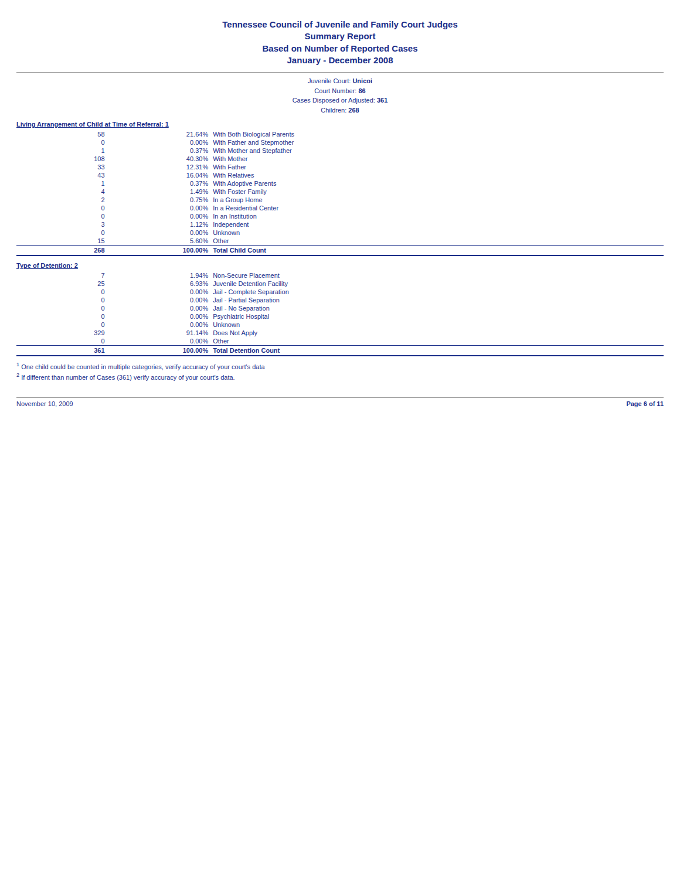Tennessee Council of Juvenile and Family Court Judges
Summary Report
Based on Number of Reported Cases
January - December 2008
Juvenile Court: Unicoi
Court Number: 86
Cases Disposed or Adjusted: 361
Children: 268
Living Arrangement of Child at Time of Referral: 1
| 58 | 21.64% | With Both Biological Parents |
| 0 | 0.00% | With Father and Stepmother |
| 1 | 0.37% | With Mother and Stepfather |
| 108 | 40.30% | With Mother |
| 33 | 12.31% | With Father |
| 43 | 16.04% | With Relatives |
| 1 | 0.37% | With Adoptive Parents |
| 4 | 1.49% | With Foster Family |
| 2 | 0.75% | In a Group Home |
| 0 | 0.00% | In a Residential Center |
| 0 | 0.00% | In an Institution |
| 3 | 1.12% | Independent |
| 0 | 0.00% | Unknown |
| 15 | 5.60% | Other |
| 268 | 100.00% | Total Child Count |
Type of Detention: 2
| 7 | 1.94% | Non-Secure Placement |
| 25 | 6.93% | Juvenile Detention Facility |
| 0 | 0.00% | Jail - Complete Separation |
| 0 | 0.00% | Jail - Partial Separation |
| 0 | 0.00% | Jail - No Separation |
| 0 | 0.00% | Psychiatric Hospital |
| 0 | 0.00% | Unknown |
| 329 | 91.14% | Does Not Apply |
| 0 | 0.00% | Other |
| 361 | 100.00% | Total Detention Count |
1 One child could be counted in multiple categories, verify accuracy of your court's data
2 If different than number of Cases (361) verify accuracy of your court's data.
November 10, 2009
Page 6 of 11